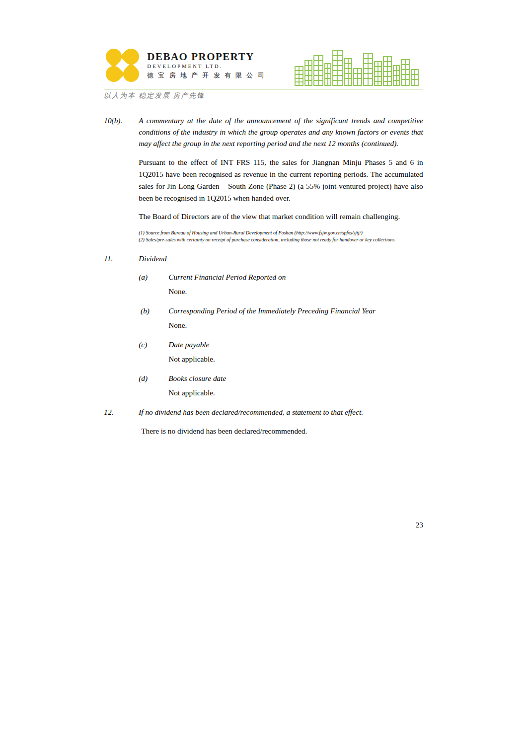DEBAO PROPERTY
DEVELOPMENT LTD.
德 宝 房 地 产 开 发 有 限 公 司
以人为本 稳定发展 房产先锋
10(b).
A commentary at the date of the announcement of the significant trends and competitive conditions of the industry in which the group operates and any known factors or events that may affect the group in the next reporting period and the next 12 months (continued).
Pursuant to the effect of INT FRS 115, the sales for Jiangnan Minju Phases 5 and 6 in 1Q2015 have been recognised as revenue in the current reporting periods. The accumulated sales for Jin Long Garden – South Zone (Phase 2) (a 55% joint-ventured project) have also been be recognised in 1Q2015 when handed over.
The Board of Directors are of the view that market condition will remain challenging.
(1) Source from Bureau of Housing and Urban-Rural Development of Foshan (http://www.fsjw.gov.cn/spfxs/sjtj/)
(2) Sales/pre-sales with certainty on receipt of purchase consideration, including those not ready for handover or key collections
11.
Dividend
(a)
Current Financial Period Reported on
None.
(b)
Corresponding Period of the Immediately Preceding Financial Year
None.
(c)
Date payable
Not applicable.
(d)
Books closure date
Not applicable.
12.
If no dividend has been declared/recommended, a statement to that effect.
There is no dividend has been declared/recommended.
23